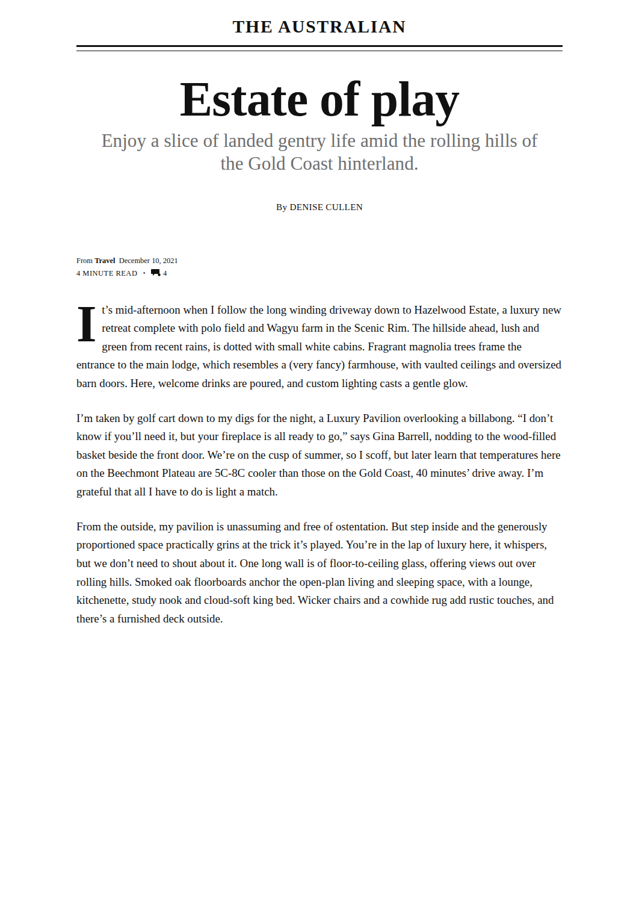THE AUSTRALIAN
Estate of play
Enjoy a slice of landed gentry life amid the rolling hills of the Gold Coast hinterland.
By DENISE CULLEN
From Travel December 10, 2021
4 MINUTE READ • 4
It’s mid-afternoon when I follow the long winding driveway down to Hazelwood Estate, a luxury new retreat complete with polo field and Wagyu farm in the Scenic Rim. The hillside ahead, lush and green from recent rains, is dotted with small white cabins. Fragrant magnolia trees frame the entrance to the main lodge, which resembles a (very fancy) farmhouse, with vaulted ceilings and oversized barn doors. Here, welcome drinks are poured, and custom lighting casts a gentle glow.
I’m taken by golf cart down to my digs for the night, a Luxury Pavilion overlooking a billabong. “I don’t know if you’ll need it, but your fireplace is all ready to go,” says Gina Barrell, nodding to the wood-filled basket beside the front door. We’re on the cusp of summer, so I scoff, but later learn that temperatures here on the Beechmont Plateau are 5C-8C cooler than those on the Gold Coast, 40 minutes’ drive away. I’m grateful that all I have to do is light a match.
From the outside, my pavilion is unassuming and free of ostentation. But step inside and the generously proportioned space practically grins at the trick it’s played. You’re in the lap of luxury here, it whispers, but we don’t need to shout about it. One long wall is of floor-to-ceiling glass, offering views out over rolling hills. Smoked oak floorboards anchor the open-plan living and sleeping space, with a lounge, kitchenette, study nook and cloud-soft king bed. Wicker chairs and a cowhide rug add rustic touches, and there’s a furnished deck outside.